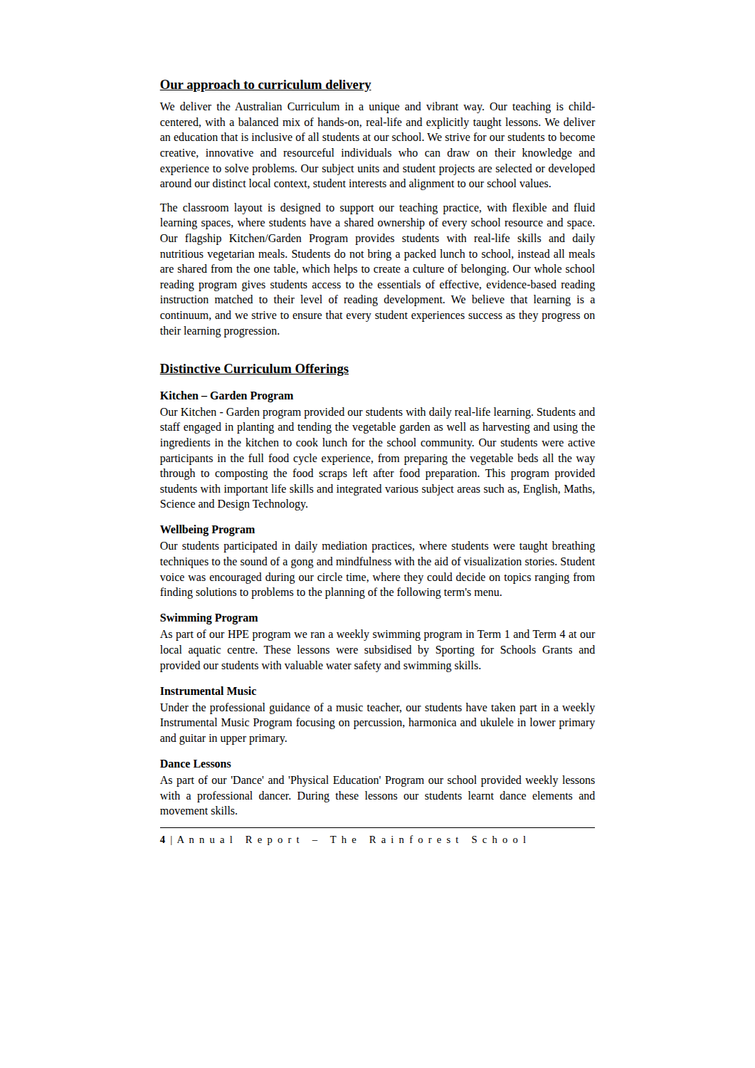Our approach to curriculum delivery
We deliver the Australian Curriculum in a unique and vibrant way. Our teaching is child-centered, with a balanced mix of hands-on, real-life and explicitly taught lessons. We deliver an education that is inclusive of all students at our school. We strive for our students to become creative, innovative and resourceful individuals who can draw on their knowledge and experience to solve problems. Our subject units and student projects are selected or developed around our distinct local context, student interests and alignment to our school values.
The classroom layout is designed to support our teaching practice, with flexible and fluid learning spaces, where students have a shared ownership of every school resource and space. Our flagship Kitchen/Garden Program provides students with real-life skills and daily nutritious vegetarian meals. Students do not bring a packed lunch to school, instead all meals are shared from the one table, which helps to create a culture of belonging. Our whole school reading program gives students access to the essentials of effective, evidence-based reading instruction matched to their level of reading development. We believe that learning is a continuum, and we strive to ensure that every student experiences success as they progress on their learning progression.
Distinctive Curriculum Offerings
Kitchen – Garden Program
Our Kitchen - Garden program provided our students with daily real-life learning. Students and staff engaged in planting and tending the vegetable garden as well as harvesting and using the ingredients in the kitchen to cook lunch for the school community. Our students were active participants in the full food cycle experience, from preparing the vegetable beds all the way through to composting the food scraps left after food preparation. This program provided students with important life skills and integrated various subject areas such as, English, Maths, Science and Design Technology.
Wellbeing Program
Our students participated in daily mediation practices, where students were taught breathing techniques to the sound of a gong and mindfulness with the aid of visualization stories. Student voice was encouraged during our circle time, where they could decide on topics ranging from finding solutions to problems to the planning of the following term's menu.
Swimming Program
As part of our HPE program we ran a weekly swimming program in Term 1 and Term 4 at our local aquatic centre. These lessons were subsidised by Sporting for Schools Grants and provided our students with valuable water safety and swimming skills.
Instrumental Music
Under the professional guidance of a music teacher, our students have taken part in a weekly Instrumental Music Program focusing on percussion, harmonica and ukulele in lower primary and guitar in upper primary.
Dance Lessons
As part of our 'Dance' and 'Physical Education' Program our school provided weekly lessons with a professional dancer. During these lessons our students learnt dance elements and movement skills.
4 | A n n u a l R e p o r t – T h e R a i n f o r e s t S c h o o l